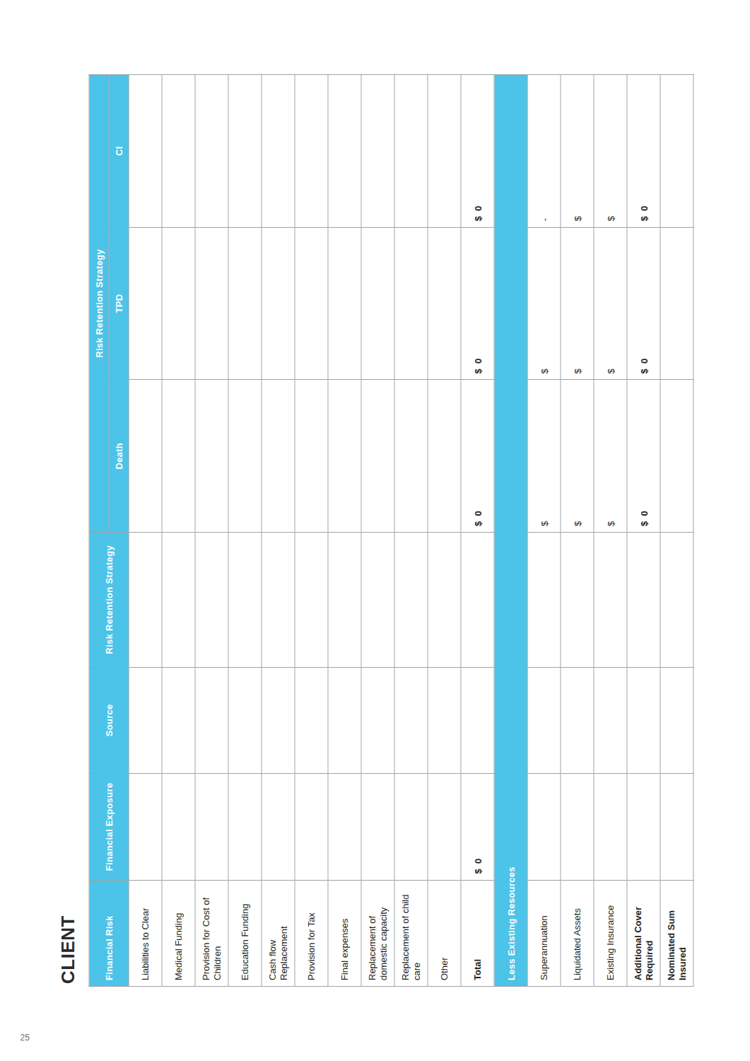CLIENT
| Financial Risk | Financial Exposure | Source | Risk Retention Strategy | Risk Retention Strategy |
| --- | --- | --- | --- | --- |
| Death | TPD | CI |
| Liabilities to Clear | | | | | | |
| Medical Funding | | | | | | |
| Provision for Cost of Children | | | | | | |
| Education Funding | | | | | | |
| Cash flow Replacement | | | | | | |
| Provision for Tax | | | | | | |
| Final expenses | | | | | | |
| Replacement of domestic capacity | | | | | | |
| Replacement of child care | | | | | | |
| Other | | | | | | |
| Total | $ 0 | | | $ 0 | $ 0 | $ 0 |
| Less Existing Resources |
| Superannuation | | | | $ | $ | - |
| Liquidated Assets | | | | $ | $ | $ |
| Existing Insurance | | | | $ | $ | $ |
| Additional Cover Required | | | | $ 0 | $ 0 | $ 0 |
| Nominated Sum Insured | | | | | | |
25